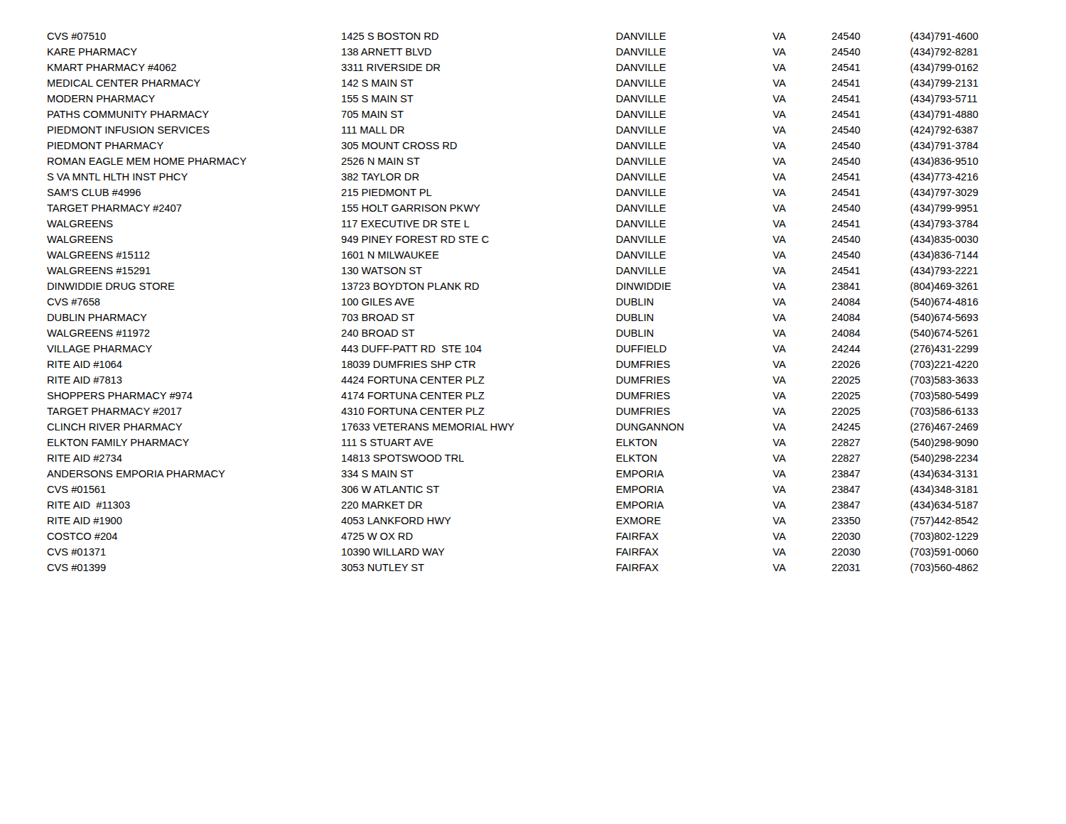| CVS #07510 | 1425 S BOSTON RD | DANVILLE | VA | 24540 | (434)791-4600 |
| KARE PHARMACY | 138 ARNETT BLVD | DANVILLE | VA | 24540 | (434)792-8281 |
| KMART PHARMACY #4062 | 3311 RIVERSIDE DR | DANVILLE | VA | 24541 | (434)799-0162 |
| MEDICAL CENTER PHARMACY | 142 S MAIN ST | DANVILLE | VA | 24541 | (434)799-2131 |
| MODERN PHARMACY | 155 S MAIN ST | DANVILLE | VA | 24541 | (434)793-5711 |
| PATHS COMMUNITY PHARMACY | 705 MAIN ST | DANVILLE | VA | 24541 | (434)791-4880 |
| PIEDMONT INFUSION SERVICES | 111 MALL DR | DANVILLE | VA | 24540 | (424)792-6387 |
| PIEDMONT PHARMACY | 305 MOUNT CROSS RD | DANVILLE | VA | 24540 | (434)791-3784 |
| ROMAN EAGLE MEM HOME PHARMACY | 2526 N MAIN ST | DANVILLE | VA | 24540 | (434)836-9510 |
| S VA MNTL HLTH INST PHCY | 382 TAYLOR DR | DANVILLE | VA | 24541 | (434)773-4216 |
| SAM'S CLUB #4996 | 215 PIEDMONT PL | DANVILLE | VA | 24541 | (434)797-3029 |
| TARGET PHARMACY #2407 | 155 HOLT GARRISON PKWY | DANVILLE | VA | 24540 | (434)799-9951 |
| WALGREENS | 117 EXECUTIVE DR STE L | DANVILLE | VA | 24541 | (434)793-3784 |
| WALGREENS | 949 PINEY FOREST RD STE C | DANVILLE | VA | 24540 | (434)835-0030 |
| WALGREENS #15112 | 1601 N MILWAUKEE | DANVILLE | VA | 24540 | (434)836-7144 |
| WALGREENS #15291 | 130 WATSON ST | DANVILLE | VA | 24541 | (434)793-2221 |
| DINWIDDIE DRUG STORE | 13723 BOYDTON PLANK RD | DINWIDDIE | VA | 23841 | (804)469-3261 |
| CVS #7658 | 100 GILES AVE | DUBLIN | VA | 24084 | (540)674-4816 |
| DUBLIN PHARMACY | 703 BROAD ST | DUBLIN | VA | 24084 | (540)674-5693 |
| WALGREENS #11972 | 240 BROAD ST | DUBLIN | VA | 24084 | (540)674-5261 |
| VILLAGE PHARMACY | 443 DUFF-PATT RD STE 104 | DUFFIELD | VA | 24244 | (276)431-2299 |
| RITE AID #1064 | 18039 DUMFRIES SHP CTR | DUMFRIES | VA | 22026 | (703)221-4220 |
| RITE AID #7813 | 4424 FORTUNA CENTER PLZ | DUMFRIES | VA | 22025 | (703)583-3633 |
| SHOPPERS PHARMACY #974 | 4174 FORTUNA CENTER PLZ | DUMFRIES | VA | 22025 | (703)580-5499 |
| TARGET PHARMACY #2017 | 4310 FORTUNA CENTER PLZ | DUMFRIES | VA | 22025 | (703)586-6133 |
| CLINCH RIVER PHARMACY | 17633 VETERANS MEMORIAL HWY | DUNGANNON | VA | 24245 | (276)467-2469 |
| ELKTON FAMILY PHARMACY | 111 S STUART AVE | ELKTON | VA | 22827 | (540)298-9090 |
| RITE AID #2734 | 14813 SPOTSWOOD TRL | ELKTON | VA | 22827 | (540)298-2234 |
| ANDERSONS EMPORIA PHARMACY | 334 S MAIN ST | EMPORIA | VA | 23847 | (434)634-3131 |
| CVS #01561 | 306 W ATLANTIC ST | EMPORIA | VA | 23847 | (434)348-3181 |
| RITE AID #11303 | 220 MARKET DR | EMPORIA | VA | 23847 | (434)634-5187 |
| RITE AID #1900 | 4053 LANKFORD HWY | EXMORE | VA | 23350 | (757)442-8542 |
| COSTCO #204 | 4725 W OX RD | FAIRFAX | VA | 22030 | (703)802-1229 |
| CVS #01371 | 10390 WILLARD WAY | FAIRFAX | VA | 22030 | (703)591-0060 |
| CVS #01399 | 3053 NUTLEY ST | FAIRFAX | VA | 22031 | (703)560-4862 |